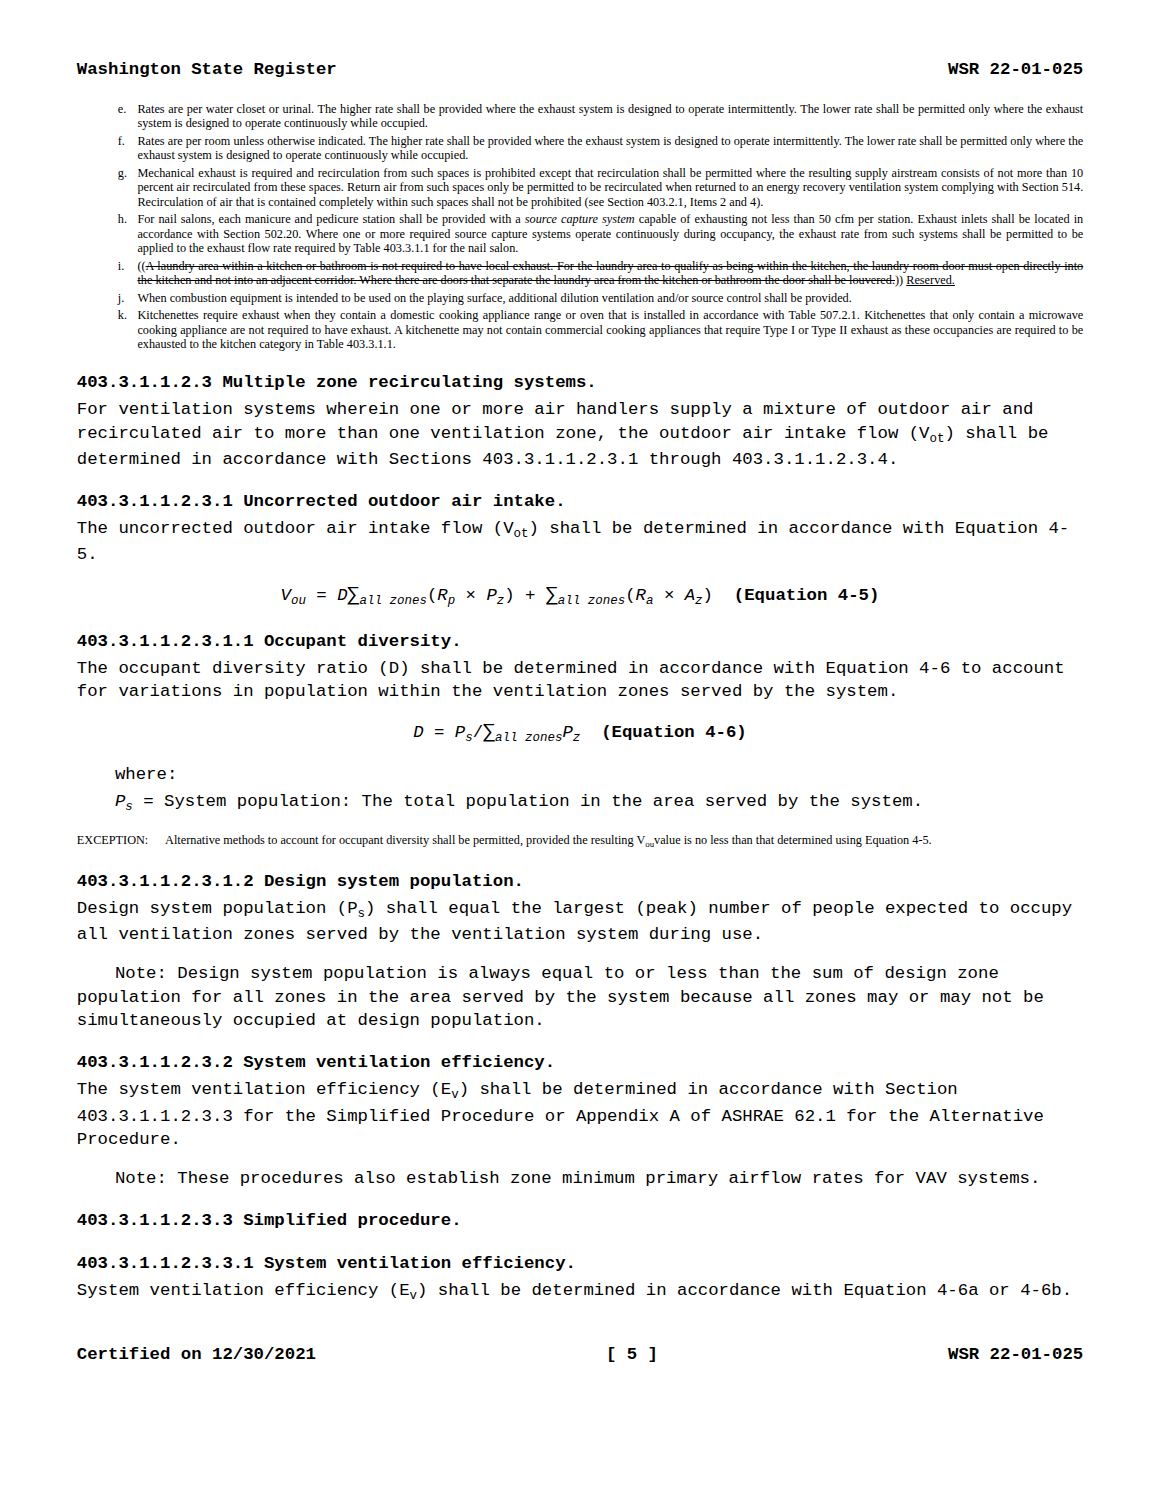Washington State Register WSR 22-01-025
e.
Rates are per water closet or urinal. The higher rate shall be provided where the exhaust system is designed to operate intermittently. The lower rate shall be permitted only where the exhaust system is designed to operate continuously while occupied.
f.
Rates are per room unless otherwise indicated. The higher rate shall be provided where the exhaust system is designed to operate intermittently. The lower rate shall be permitted only where the exhaust system is designed to operate continuously while occupied.
g.
Mechanical exhaust is required and recirculation from such spaces is prohibited except that recirculation shall be permitted where the resulting supply airstream consists of not more than 10 percent air recirculated from these spaces. Return air from such spaces only be permitted to be recirculated when returned to an energy recovery ventilation system complying with Section 514. Recirculation of air that is contained completely within such spaces shall not be prohibited (see Section 403.2.1, Items 2 and 4).
h.
For nail salons, each manicure and pedicure station shall be provided with a source capture system capable of exhausting not less than 50 cfm per station. Exhaust inlets shall be located in accordance with Section 502.20. Where one or more required source capture systems operate continuously during occupancy, the exhaust rate from such systems shall be permitted to be applied to the exhaust flow rate required by Table 403.3.1.1 for the nail salon.
i.
((A laundry area within a kitchen or bathroom is not required to have local exhaust. For the laundry area to qualify as being within the kitchen, the laundry room door must open directly into the kitchen and not into an adjacent corridor. Where there are doors that separate the laundry area from the kitchen or bathroom the door shall be louvered.)) Reserved.
j.
When combustion equipment is intended to be used on the playing surface, additional dilution ventilation and/or source control shall be provided.
k.
Kitchenettes require exhaust when they contain a domestic cooking appliance range or oven that is installed in accordance with Table 507.2.1. Kitchenettes that only contain a microwave cooking appliance are not required to have exhaust. A kitchenette may not contain commercial cooking appliances that require Type I or Type II exhaust as these occupancies are required to be exhausted to the kitchen category in Table 403.3.1.1.
403.3.1.1.2.3 Multiple zone recirculating systems.
For ventilation systems wherein one or more air handlers supply a mixture of outdoor air and recirculated air to more than one ventilation zone, the outdoor air intake flow (Vot) shall be determined in accordance with Sections 403.3.1.1.2.3.1 through 403.3.1.1.2.3.4.
403.3.1.1.2.3.1 Uncorrected outdoor air intake.
The uncorrected outdoor air intake flow (Vot) shall be determined in accordance with Equation 4-5.
Vou = D∑all zones(Rp × Pz) + ∑all zones(Ra × Az) (Equation 4-5)
403.3.1.1.2.3.1.1 Occupant diversity.
The occupant diversity ratio (D) shall be determined in accordance with Equation 4-6 to account for variations in population within the ventilation zones served by the system.
D = Ps/∑all zonesPz (Equation 4-6)
where:
Ps = System population: The total population in the area served by the system.
Exception:
Alternative methods to account for occupant diversity shall be permitted, provided the resulting Vouvalue is no less than that determined using Equation 4-5.
403.3.1.1.2.3.1.2 Design system population.
Design system population (Ps) shall equal the largest (peak) number of people expected to occupy all ventilation zones served by the ventilation system during use.
Note: Design system population is always equal to or less than the sum of design zone population for all zones in the area served by the system because all zones may or may not be simultaneously occupied at design population.
403.3.1.1.2.3.2 System ventilation efficiency.
The system ventilation efficiency (Ev) shall be determined in accordance with Section 403.3.1.1.2.3.3 for the Simplified Procedure or Appendix A of ASHRAE 62.1 for the Alternative Procedure.
Note: These procedures also establish zone minimum primary airflow rates for VAV systems.
403.3.1.1.2.3.3 Simplified procedure.
403.3.1.1.2.3.3.1 System ventilation efficiency.
System ventilation efficiency (Ev) shall be determined in accordance with Equation 4-6a or 4-6b.
Certified on 12/30/2021 [ 5 ] WSR 22-01-025